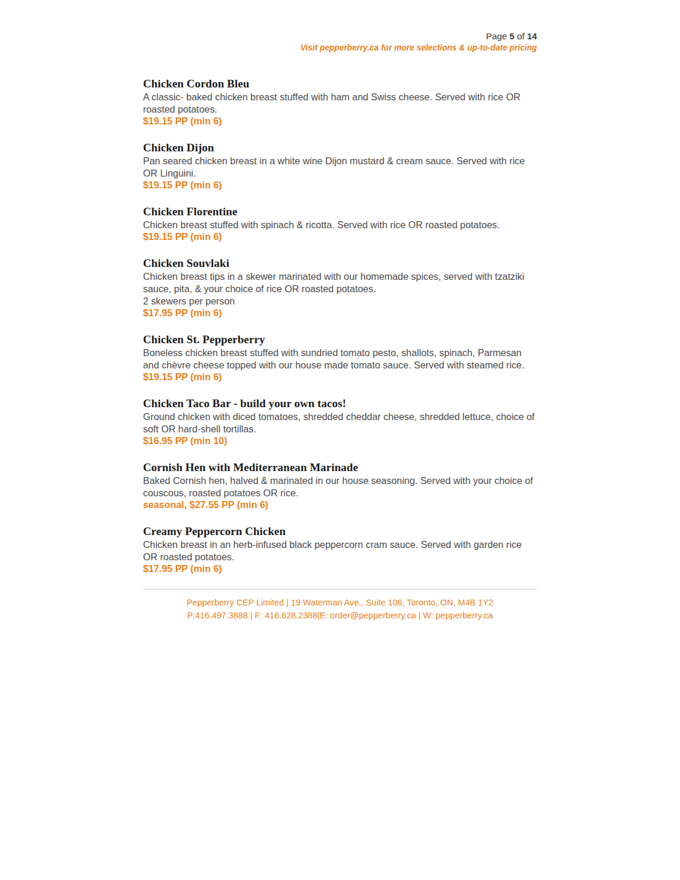Page 5 of 14
Visit pepperberry.ca for more selections & up-to-date pricing
Chicken Cordon Bleu
A classic- baked chicken breast stuffed with ham and Swiss cheese. Served with rice OR roasted potatoes.
$19.15 PP (min 6)
Chicken Dijon
Pan seared chicken breast in a white wine Dijon mustard & cream sauce. Served with rice OR Linguini.
$19.15 PP (min 6)
Chicken Florentine
Chicken breast stuffed with spinach & ricotta. Served with rice OR roasted potatoes.
$19.15 PP (min 6)
Chicken Souvlaki
Chicken breast tips in a skewer marinated with our homemade spices, served with tzatziki sauce, pita, & your choice of rice OR roasted potatoes.
2 skewers per person
$17.95 PP (min 6)
Chicken St. Pepperberry
Boneless chicken breast stuffed with sundried tomato pesto, shallots, spinach, Parmesan and chèvre cheese topped with our house made tomato sauce. Served with steamed rice.
$19.15 PP (min 6)
Chicken Taco Bar - build your own tacos!
Ground chicken with diced tomatoes, shredded cheddar cheese, shredded lettuce, choice of soft OR hard-shell tortillas.
$16.95 PP (min 10)
Cornish Hen with Mediterranean Marinade
Baked Cornish hen, halved & marinated in our house seasoning. Served with your choice of couscous, roasted potatoes OR rice.
seasonal, $27.55 PP (min 6)
Creamy Peppercorn Chicken
Chicken breast in an herb-infused black peppercorn cram sauce. Served with garden rice OR roasted potatoes.
$17.95 PP (min 6)
Pepperberry CEP Limited | 19 Waterman Ave., Suite 106, Toronto, ON, M4B 1Y2
P:416.497.3888 | F: 416.628.2388|E: order@pepperberry.ca | W: pepperberry.ca